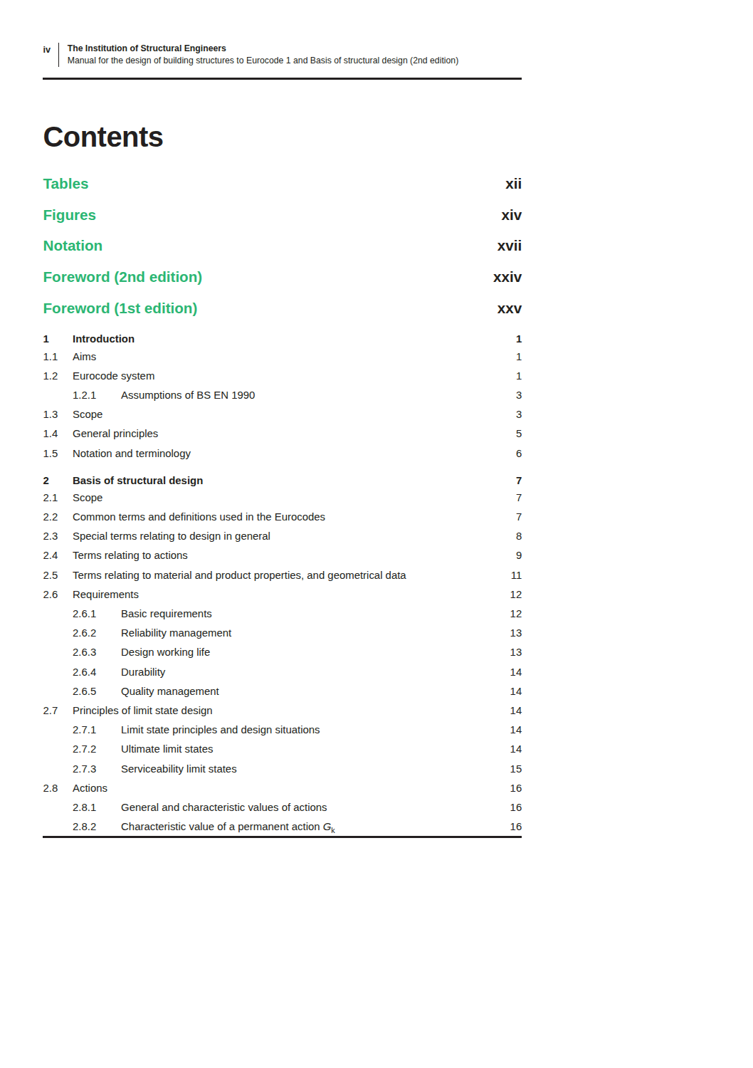iv
The Institution of Structural Engineers
Manual for the design of building structures to Eurocode 1 and Basis of structural design (2nd edition)
Contents
| Tables | xii |
| Figures | xiv |
| Notation | xvii |
| Foreword (2nd edition) | xxiv |
| Foreword (1st edition) | xxv |
| 1 | Introduction | 1 |
| 1.1 | Aims | 1 |
| 1.2 | Eurocode system | 1 |
| | 1.2.1 | Assumptions of BS EN 1990 | 3 |
| 1.3 | Scope | 3 |
| 1.4 | General principles | 5 |
| 1.5 | Notation and terminology | 6 |
| 2 | Basis of structural design | 7 |
| 2.1 | Scope | 7 |
| 2.2 | Common terms and definitions used in the Eurocodes | 7 |
| 2.3 | Special terms relating to design in general | 8 |
| 2.4 | Terms relating to actions | 9 |
| 2.5 | Terms relating to material and product properties, and geometrical data | 11 |
| 2.6 | Requirements | 12 |
| | 2.6.1 | Basic requirements | 12 |
| | 2.6.2 | Reliability management | 13 |
| | 2.6.3 | Design working life | 13 |
| | 2.6.4 | Durability | 14 |
| | 2.6.5 | Quality management | 14 |
| 2.7 | Principles of limit state design | 14 |
| | 2.7.1 | Limit state principles and design situations | 14 |
| | 2.7.2 | Ultimate limit states | 14 |
| | 2.7.3 | Serviceability limit states | 15 |
| 2.8 | Actions | 16 |
| | 2.8.1 | General and characteristic values of actions | 16 |
| | 2.8.2 | Characteristic value of a permanent action G k | 16 |